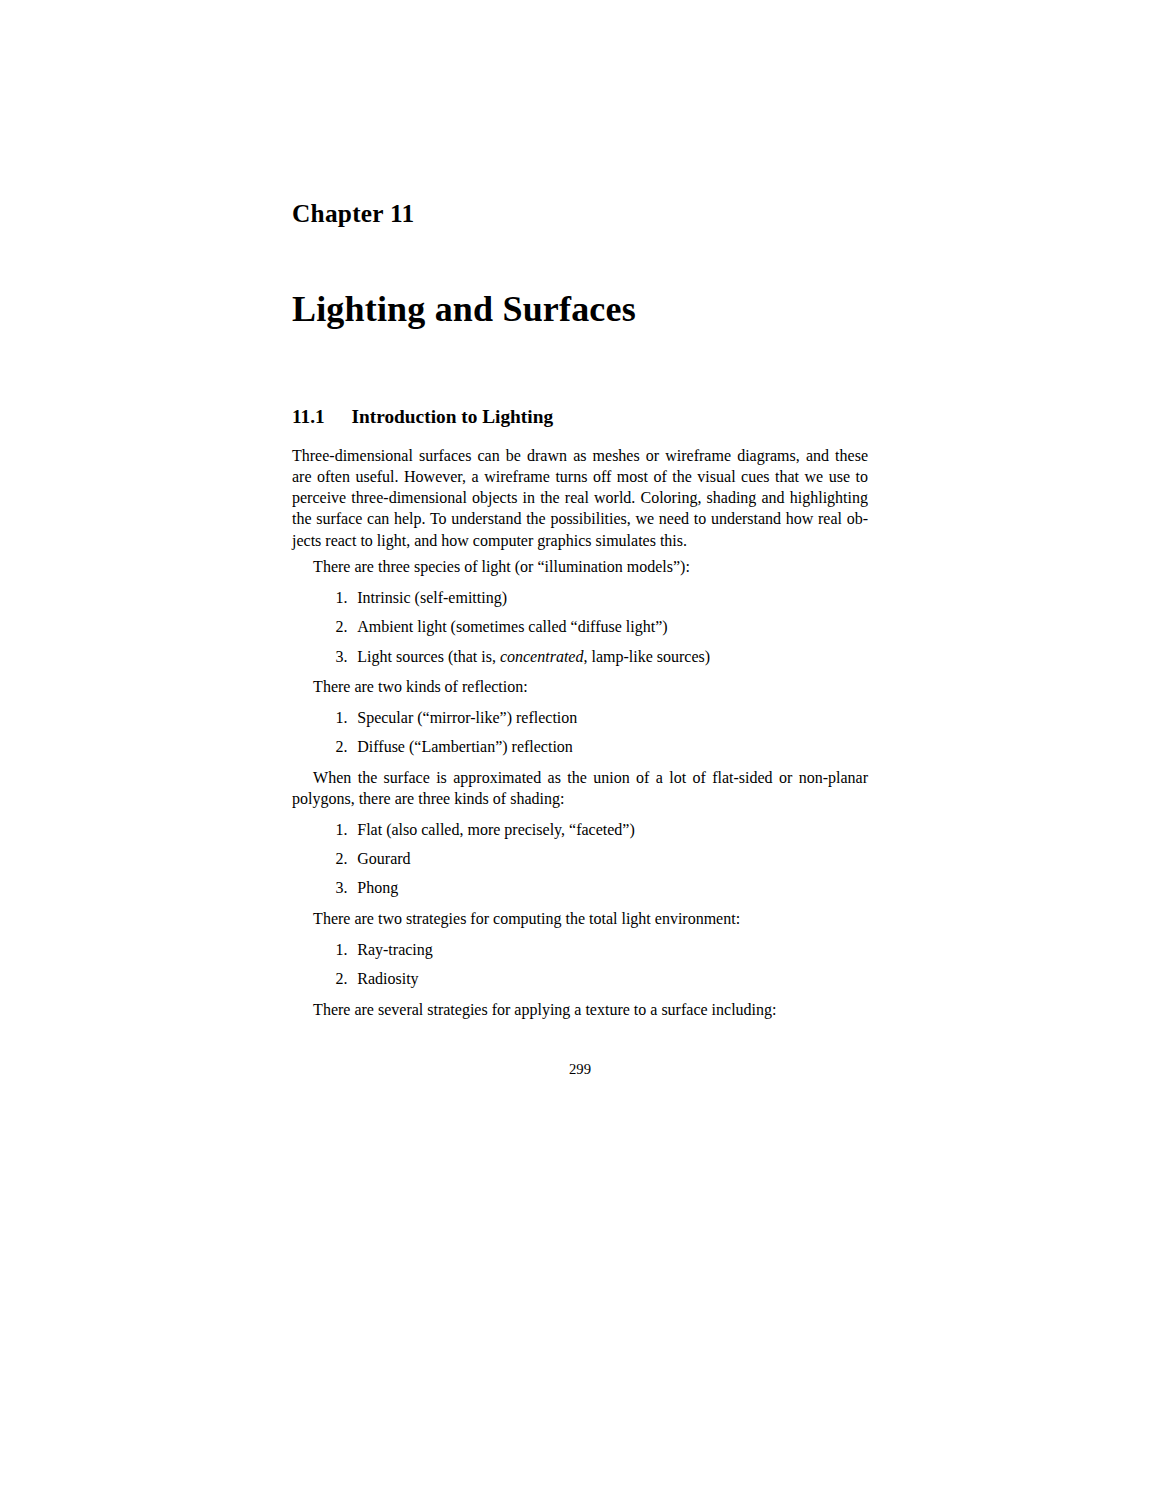Chapter 11
Lighting and Surfaces
11.1 Introduction to Lighting
Three-dimensional surfaces can be drawn as meshes or wireframe diagrams, and these are often useful. However, a wireframe turns off most of the visual cues that we use to perceive three-dimensional objects in the real world. Coloring, shading and highlighting the surface can help. To understand the possibilities, we need to understand how real objects react to light, and how computer graphics simulates this.
There are three species of light (or “illumination models”):
Intrinsic (self-emitting)
Ambient light (sometimes called “diffuse light”)
Light sources (that is, concentrated, lamp-like sources)
There are two kinds of reflection:
Specular (“mirror-like”) reflection
Diffuse (“Lambertian”) reflection
When the surface is approximated as the union of a lot of flat-sided or non-planar polygons, there are three kinds of shading:
Flat (also called, more precisely, “faceted”)
Gourard
Phong
There are two strategies for computing the total light environment:
Ray-tracing
Radiosity
There are several strategies for applying a texture to a surface including:
299